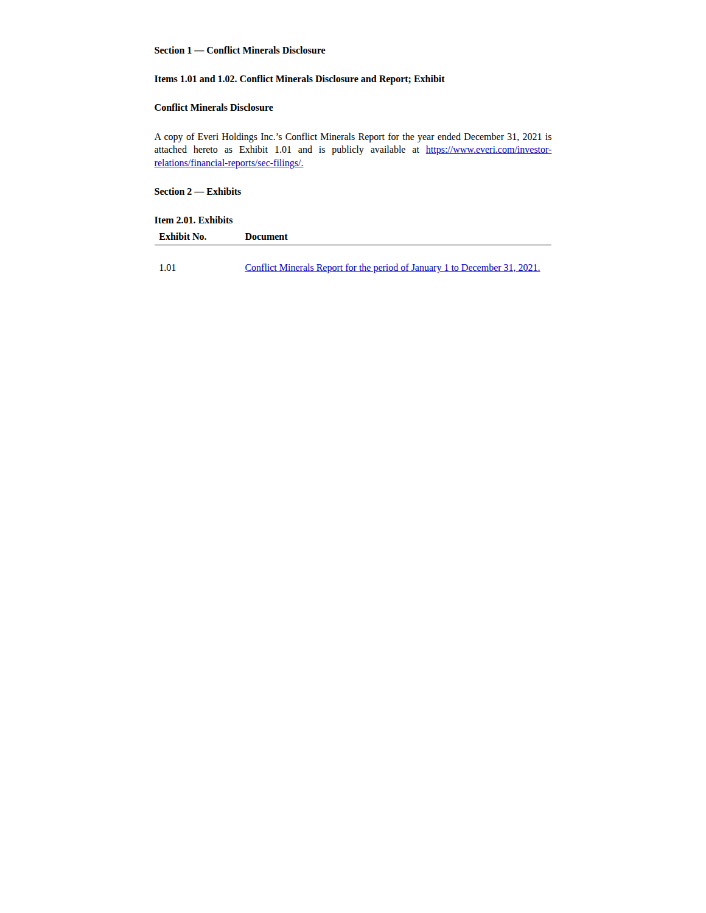Section 1 — Conflict Minerals Disclosure
Items 1.01 and 1.02. Conflict Minerals Disclosure and Report; Exhibit
Conflict Minerals Disclosure
A copy of Everi Holdings Inc.’s Conflict Minerals Report for the year ended December 31, 2021 is attached hereto as Exhibit 1.01 and is publicly available at https://www.everi.com/investor-relations/financial-reports/sec-filings/.
Section 2 — Exhibits
Item 2.01. Exhibits
| Exhibit No. | Document |
| --- | --- |
| 1.01 | Conflict Minerals Report for the period of January 1 to December 31, 2021. |